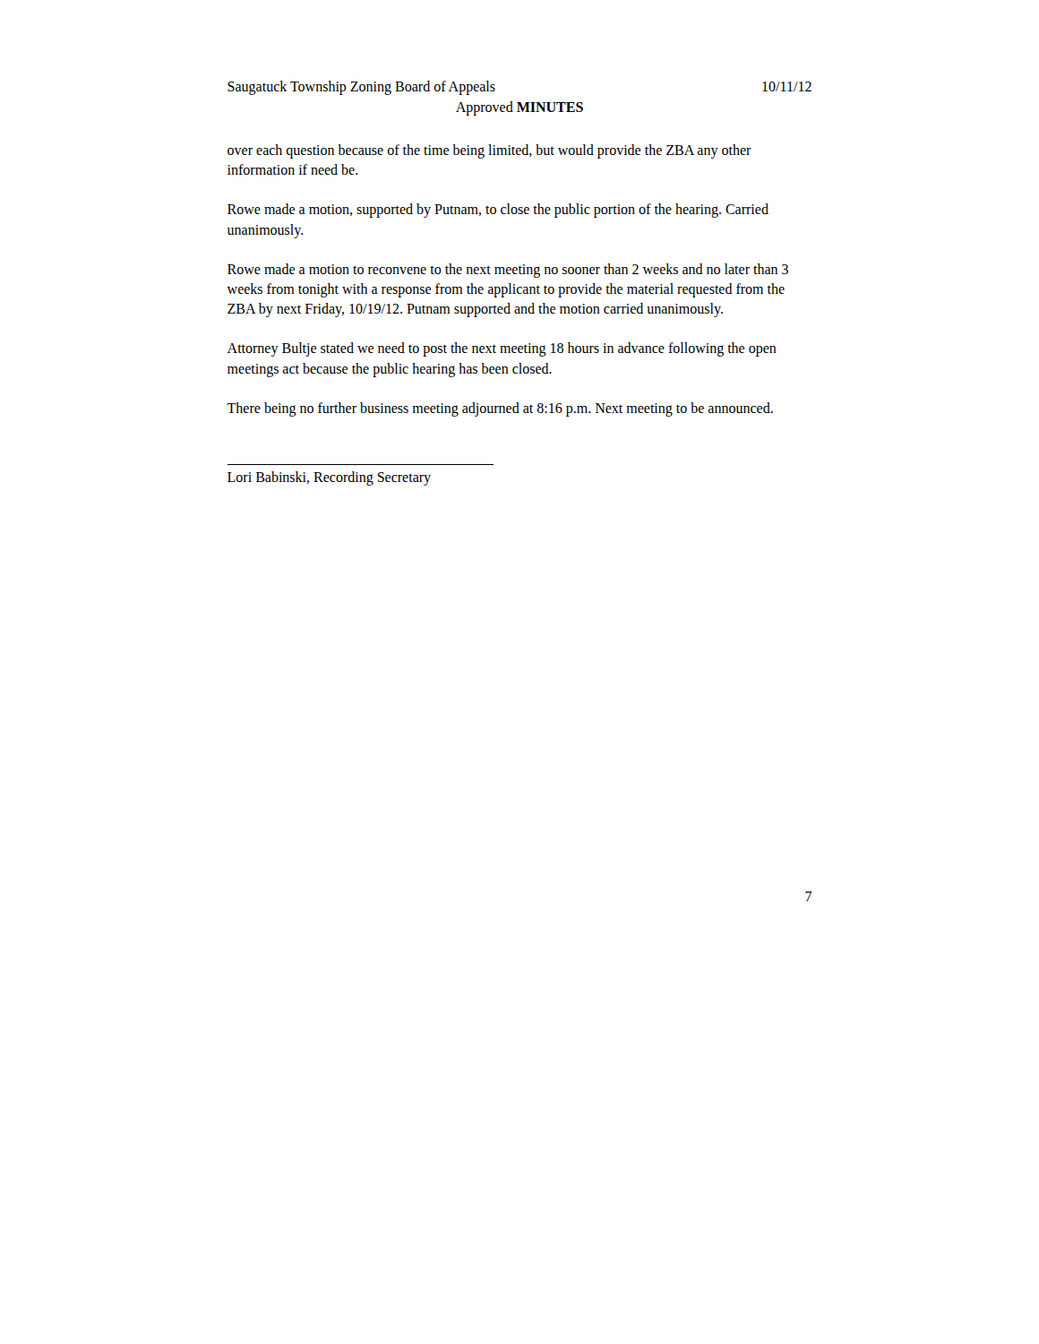Saugatuck Township Zoning Board of Appeals
10/11/12
Approved MINUTES
over each question because of the time being limited, but would provide the ZBA any other information if need be.
Rowe made a motion, supported by Putnam, to close the public portion of the hearing. Carried unanimously.
Rowe made a motion to reconvene to the next meeting no sooner than 2 weeks and no later than 3 weeks from tonight with a response from the applicant to provide the material requested from the ZBA by next Friday, 10/19/12. Putnam supported and the motion carried unanimously.
Attorney Bultje stated we need to post the next meeting 18 hours in advance following the open meetings act because the public hearing has been closed.
There being no further business meeting adjourned at 8:16 p.m. Next meeting to be announced.
Lori Babinski, Recording Secretary
7